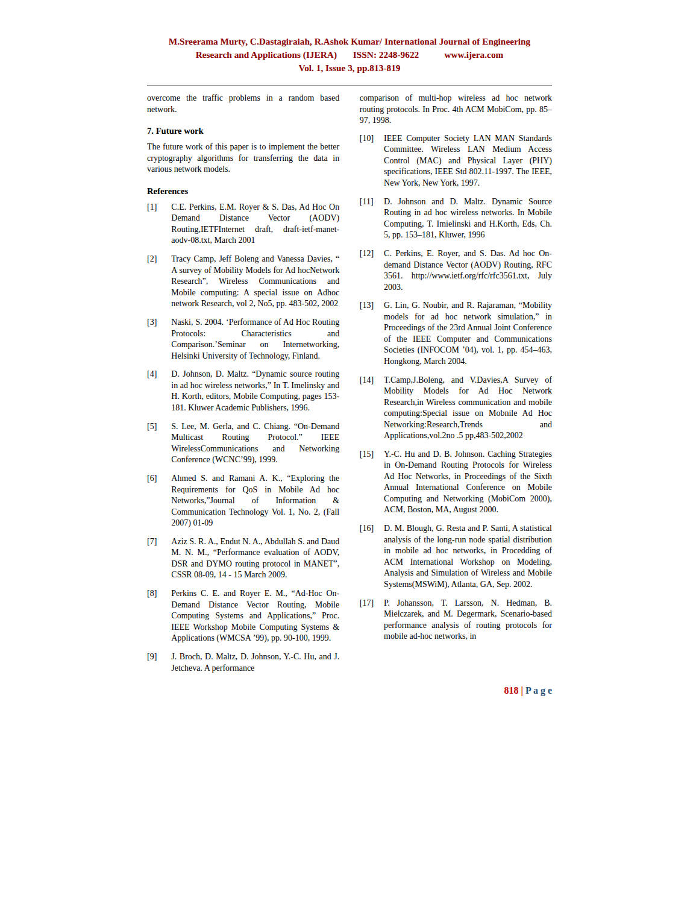M.Sreerama Murty, C.Dastagiraiah, R.Ashok Kumar/ International Journal of Engineering Research and Applications (IJERA) ISSN: 2248-9622 www.ijera.com Vol. 1, Issue 3, pp.813-819
overcome the traffic problems in a random based network.
7. Future work
The future work of this paper is to implement the better cryptography algorithms for transferring the data in various network models.
References
[1] C.E. Perkins, E.M. Royer & S. Das, Ad Hoc On Demand Distance Vector (AODV) Routing,IETFInternet draft, draft-ietf-manet-aodv-08.txt, March 2001
[2] Tracy Camp, Jeff Boleng and Vanessa Davies, “ A survey of Mobility Models for Ad hocNetwork Research”, Wireless Communications and Mobile computing: A special issue on Adhoc network Research, vol 2, No5, pp. 483-502, 2002
[3] Naski, S. 2004. ‘Performance of Ad Hoc Routing Protocols: Characteristics and Comparison.’Seminar on Internetworking, Helsinki University of Technology, Finland.
[4] D. Johnson, D. Maltz. “Dynamic source routing in ad hoc wireless networks,” In T. Imelinsky and H. Korth, editors, Mobile Computing, pages 153-181. Kluwer Academic Publishers, 1996.
[5] S. Lee, M. Gerla, and C. Chiang. “On-Demand Multicast Routing Protocol.” IEEE WirelessCommunications and Networking Conference (WCNC’99), 1999.
[6] Ahmed S. and Ramani A. K., “Exploring the Requirements for QoS in Mobile Ad hoc Networks,”Journal of Information & Communication Technology Vol. 1, No. 2, (Fall 2007) 01-09
[7] Aziz S. R. A., Endut N. A., Abdullah S. and Daud M. N. M., “Performance evaluation of AODV, DSR and DYMO routing protocol in MANET”, CSSR 08-09, 14 - 15 March 2009.
[8] Perkins C. E. and Royer E. M., “Ad-Hoc On-Demand Distance Vector Routing, Mobile Computing Systems and Applications,” Proc. IEEE Workshop Mobile Computing Systems & Applications (WMCSA ’99), pp. 90-100, 1999.
[9] J. Broch, D. Maltz, D. Johnson, Y.-C. Hu, and J. Jetcheva. A performance
comparison of multi-hop wireless ad hoc network routing protocols. In Proc. 4th ACM MobiCom, pp. 85–97, 1998.
[10] IEEE Computer Society LAN MAN Standards Committee. Wireless LAN Medium Access Control (MAC) and Physical Layer (PHY) specifications, IEEE Std 802.11-1997. The IEEE, New York, New York, 1997.
[11] D. Johnson and D. Maltz. Dynamic Source Routing in ad hoc wireless networks. In Mobile Computing, T. Imielinski and H.Korth, Eds, Ch. 5, pp. 153–181, Kluwer, 1996
[12] C. Perkins, E. Royer, and S. Das. Ad hoc On-demand Distance Vector (AODV) Routing, RFC 3561. http://www.ietf.org/rfc/rfc3561.txt, July 2003.
[13] G. Lin, G. Noubir, and R. Rajaraman, “Mobility models for ad hoc network simulation,” in Proceedings of the 23rd Annual Joint Conference of the IEEE Computer and Communications Societies (INFOCOM ’04), vol. 1, pp. 454–463, Hongkong, March 2004.
[14] T.Camp,J.Boleng, and V.Davies,A Survey of Mobility Models for Ad Hoc Network Research,in Wireless communication and mobile computing:Special issue on Mobnile Ad Hoc Networking:Research,Trends and Applications,vol.2no .5 pp,483-502,2002
[15] Y.-C. Hu and D. B. Johnson. Caching Strategies in On-Demand Routing Protocols for Wireless Ad Hoc Networks, in Proceedings of the Sixth Annual International Conference on Mobile Computing and Networking (MobiCom 2000), ACM, Boston, MA, August 2000.
[16] D. M. Blough, G. Resta and P. Santi, A statistical analysis of the long-run node spatial distribution in mobile ad hoc networks, in Procedding of ACM International Workshop on Modeling, Analysis and Simulation of Wireless and Mobile Systems(MSWiM), Atlanta, GA, Sep. 2002.
[17] P. Johansson, T. Larsson, N. Hedman, B. Mielczarek, and M. Degermark, Scenario-based performance analysis of routing protocols for mobile ad-hoc networks, in
818 | P a g e